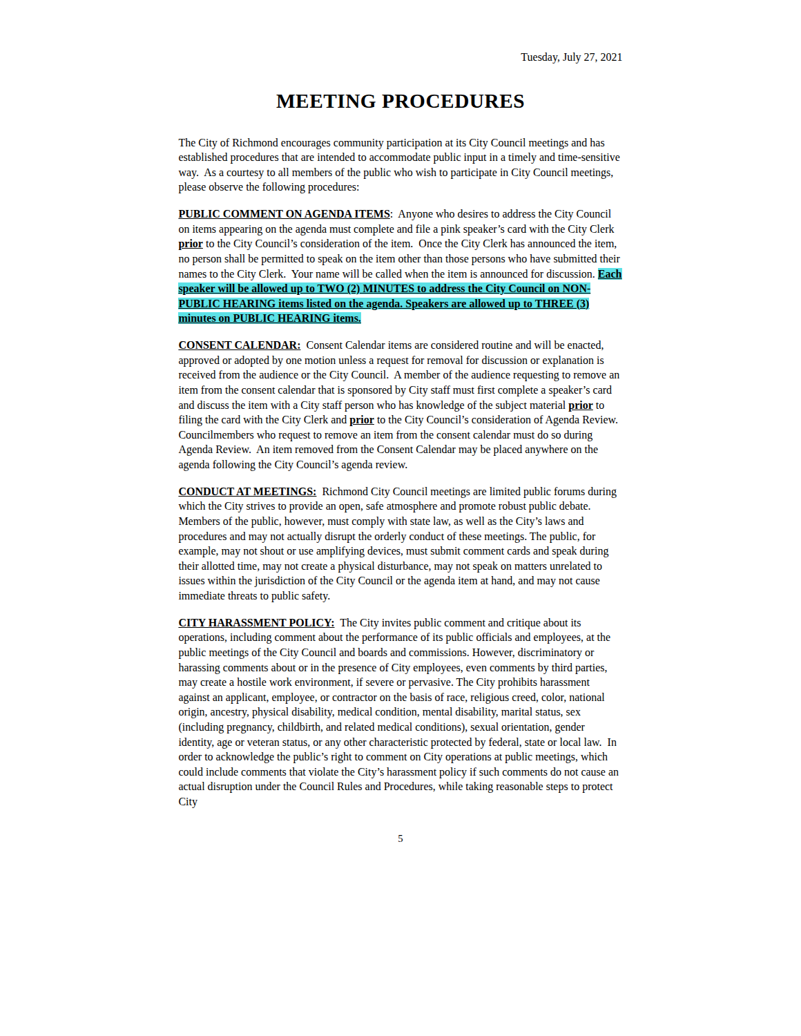Tuesday, July 27, 2021
MEETING PROCEDURES
The City of Richmond encourages community participation at its City Council meetings and has established procedures that are intended to accommodate public input in a timely and time-sensitive way. As a courtesy to all members of the public who wish to participate in City Council meetings, please observe the following procedures:
PUBLIC COMMENT ON AGENDA ITEMS: Anyone who desires to address the City Council on items appearing on the agenda must complete and file a pink speaker’s card with the City Clerk prior to the City Council’s consideration of the item. Once the City Clerk has announced the item, no person shall be permitted to speak on the item other than those persons who have submitted their names to the City Clerk. Your name will be called when the item is announced for discussion. Each speaker will be allowed up to TWO (2) MINUTES to address the City Council on NON-PUBLIC HEARING items listed on the agenda. Speakers are allowed up to THREE (3) minutes on PUBLIC HEARING items.
CONSENT CALENDAR: Consent Calendar items are considered routine and will be enacted, approved or adopted by one motion unless a request for removal for discussion or explanation is received from the audience or the City Council. A member of the audience requesting to remove an item from the consent calendar that is sponsored by City staff must first complete a speaker’s card and discuss the item with a City staff person who has knowledge of the subject material prior to filing the card with the City Clerk and prior to the City Council’s consideration of Agenda Review. Councilmembers who request to remove an item from the consent calendar must do so during Agenda Review. An item removed from the Consent Calendar may be placed anywhere on the agenda following the City Council’s agenda review.
CONDUCT AT MEETINGS: Richmond City Council meetings are limited public forums during which the City strives to provide an open, safe atmosphere and promote robust public debate. Members of the public, however, must comply with state law, as well as the City’s laws and procedures and may not actually disrupt the orderly conduct of these meetings. The public, for example, may not shout or use amplifying devices, must submit comment cards and speak during their allotted time, may not create a physical disturbance, may not speak on matters unrelated to issues within the jurisdiction of the City Council or the agenda item at hand, and may not cause immediate threats to public safety.
CITY HARASSMENT POLICY: The City invites public comment and critique about its operations, including comment about the performance of its public officials and employees, at the public meetings of the City Council and boards and commissions. However, discriminatory or harassing comments about or in the presence of City employees, even comments by third parties, may create a hostile work environment, if severe or pervasive. The City prohibits harassment against an applicant, employee, or contractor on the basis of race, religious creed, color, national origin, ancestry, physical disability, medical condition, mental disability, marital status, sex (including pregnancy, childbirth, and related medical conditions), sexual orientation, gender identity, age or veteran status, or any other characteristic protected by federal, state or local law. In order to acknowledge the public’s right to comment on City operations at public meetings, which could include comments that violate the City’s harassment policy if such comments do not cause an actual disruption under the Council Rules and Procedures, while taking reasonable steps to protect City
5